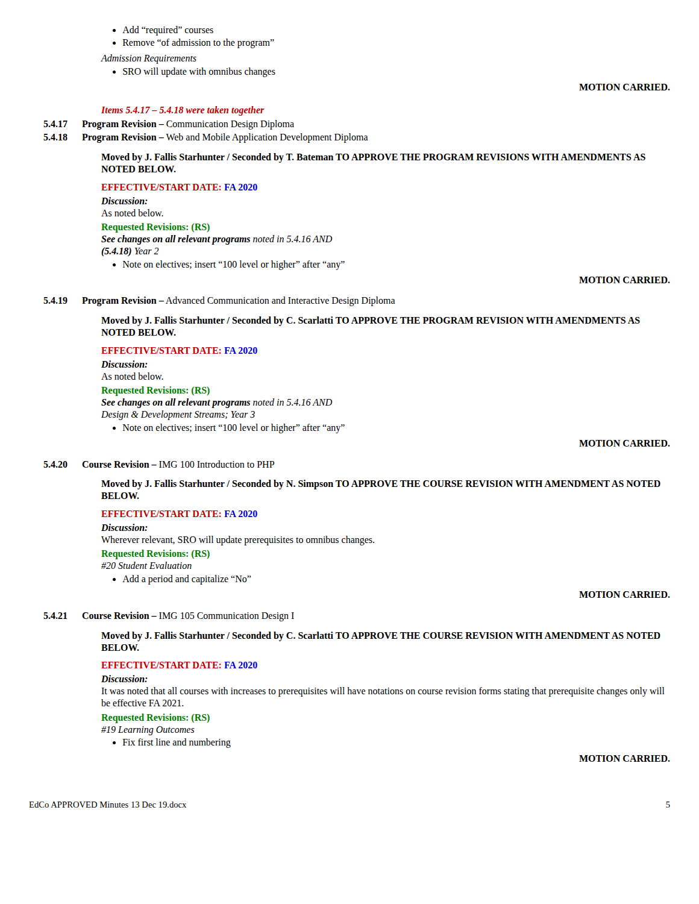Add “required” courses
Remove “of admission to the program”
Admission Requirements
SRO will update with omnibus changes
MOTION CARRIED.
Items 5.4.17 – 5.4.18 were taken together
5.4.17
Program Revision – Communication Design Diploma
5.4.18
Program Revision – Web and Mobile Application Development Diploma
Moved by J. Fallis Starhunter / Seconded by T. Bateman TO APPROVE THE PROGRAM REVISIONS WITH AMENDMENTS AS NOTED BELOW.
EFFECTIVE/START DATE: FA 2020
Discussion:
As noted below.
Requested Revisions: (RS)
See changes on all relevant programs noted in 5.4.16 AND
(5.4.18) Year 2
Note on electives; insert “100 level or higher” after “any”
MOTION CARRIED.
5.4.19
Program Revision – Advanced Communication and Interactive Design Diploma
Moved by J. Fallis Starhunter / Seconded by C. Scarlatti TO APPROVE THE PROGRAM REVISION WITH AMENDMENTS AS NOTED BELOW.
EFFECTIVE/START DATE: FA 2020
Discussion:
As noted below.
Requested Revisions: (RS)
See changes on all relevant programs noted in 5.4.16 AND
Design & Development Streams; Year 3
Note on electives; insert “100 level or higher” after “any”
MOTION CARRIED.
5.4.20
Course Revision – IMG 100 Introduction to PHP
Moved by J. Fallis Starhunter / Seconded by N. Simpson TO APPROVE THE COURSE REVISION WITH AMENDMENT AS NOTED BELOW.
EFFECTIVE/START DATE: FA 2020
Discussion:
Wherever relevant, SRO will update prerequisites to omnibus changes.
Requested Revisions: (RS)
#20 Student Evaluation
Add a period and capitalize “No”
MOTION CARRIED.
5.4.21
Course Revision – IMG 105 Communication Design I
Moved by J. Fallis Starhunter / Seconded by C. Scarlatti TO APPROVE THE COURSE REVISION WITH AMENDMENT AS NOTED BELOW.
EFFECTIVE/START DATE: FA 2020
Discussion:
It was noted that all courses with increases to prerequisites will have notations on course revision forms stating that prerequisite changes only will be effective FA 2021.
Requested Revisions: (RS)
#19 Learning Outcomes
Fix first line and numbering
MOTION CARRIED.
EdCo APPROVED Minutes 13 Dec 19.docx
5